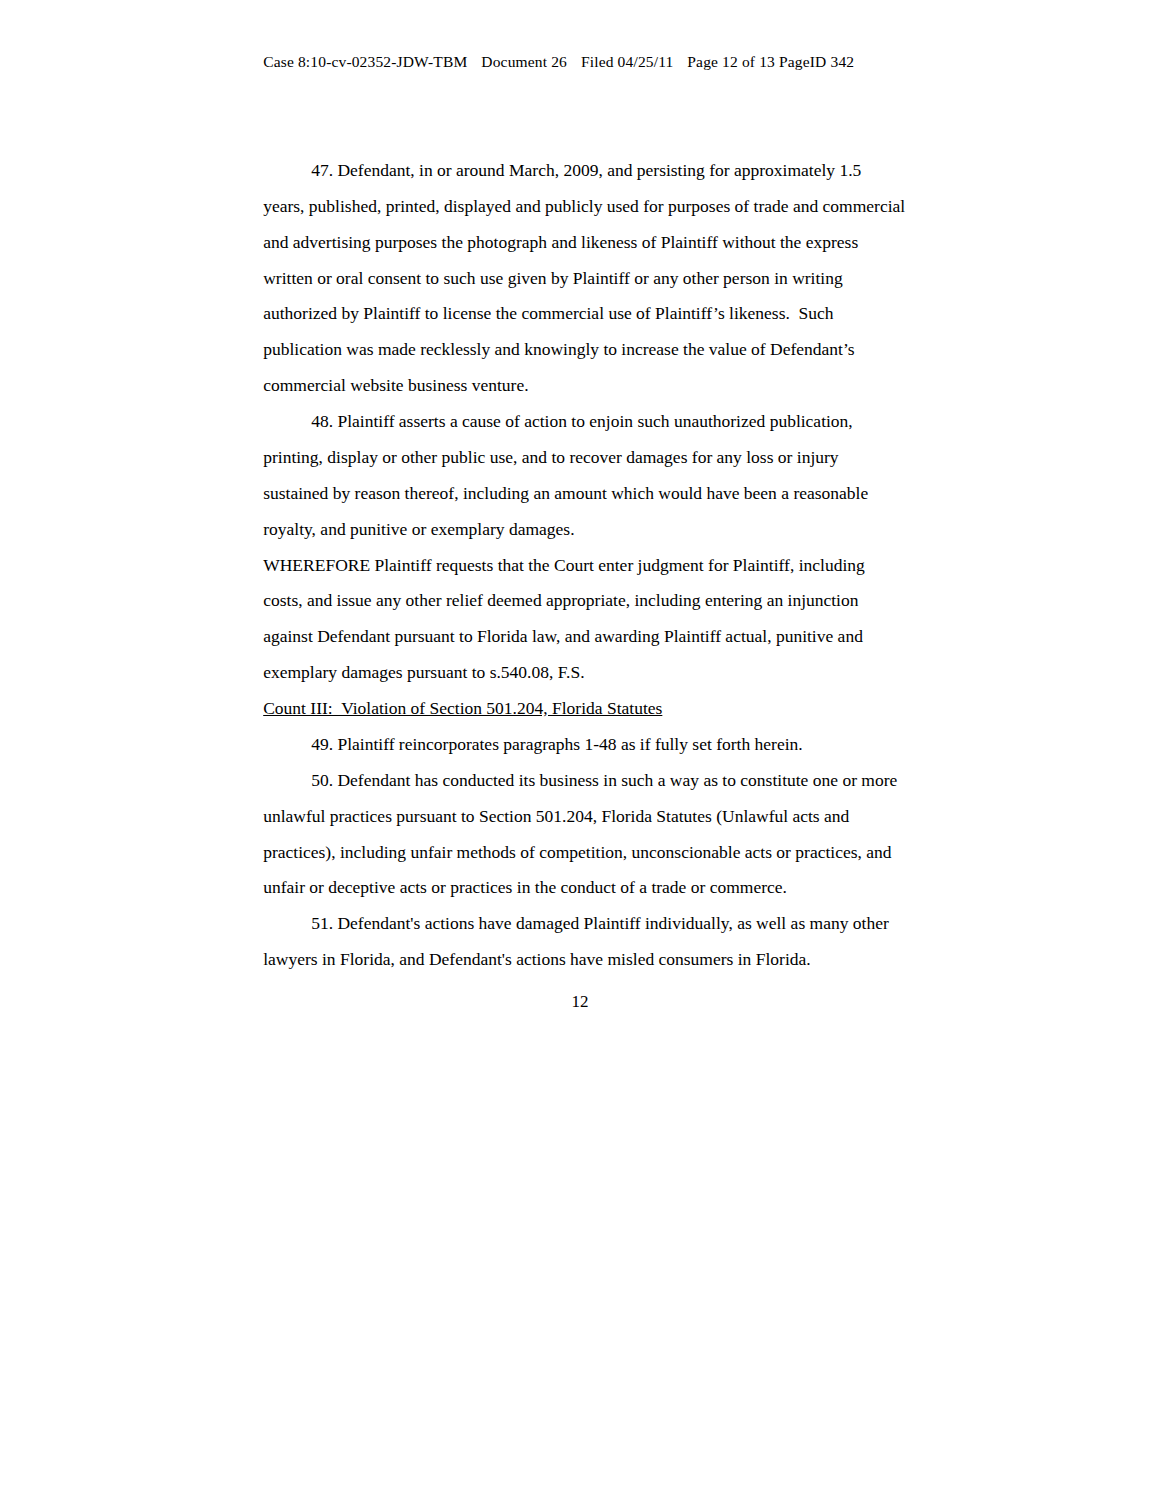Case 8:10-cv-02352-JDW-TBM Document 26 Filed 04/25/11 Page 12 of 13 PageID 342
47. Defendant, in or around March, 2009, and persisting for approximately 1.5 years, published, printed, displayed and publicly used for purposes of trade and commercial and advertising purposes the photograph and likeness of Plaintiff without the express written or oral consent to such use given by Plaintiff or any other person in writing authorized by Plaintiff to license the commercial use of Plaintiff’s likeness. Such publication was made recklessly and knowingly to increase the value of Defendant’s commercial website business venture.
48. Plaintiff asserts a cause of action to enjoin such unauthorized publication, printing, display or other public use, and to recover damages for any loss or injury sustained by reason thereof, including an amount which would have been a reasonable royalty, and punitive or exemplary damages.
WHEREFORE Plaintiff requests that the Court enter judgment for Plaintiff, including costs, and issue any other relief deemed appropriate, including entering an injunction against Defendant pursuant to Florida law, and awarding Plaintiff actual, punitive and exemplary damages pursuant to s.540.08, F.S.
Count III: Violation of Section 501.204, Florida Statutes
49. Plaintiff reincorporates paragraphs 1-48 as if fully set forth herein.
50. Defendant has conducted its business in such a way as to constitute one or more unlawful practices pursuant to Section 501.204, Florida Statutes (Unlawful acts and practices), including unfair methods of competition, unconscionable acts or practices, and unfair or deceptive acts or practices in the conduct of a trade or commerce.
51. Defendant's actions have damaged Plaintiff individually, as well as many other lawyers in Florida, and Defendant's actions have misled consumers in Florida.
12